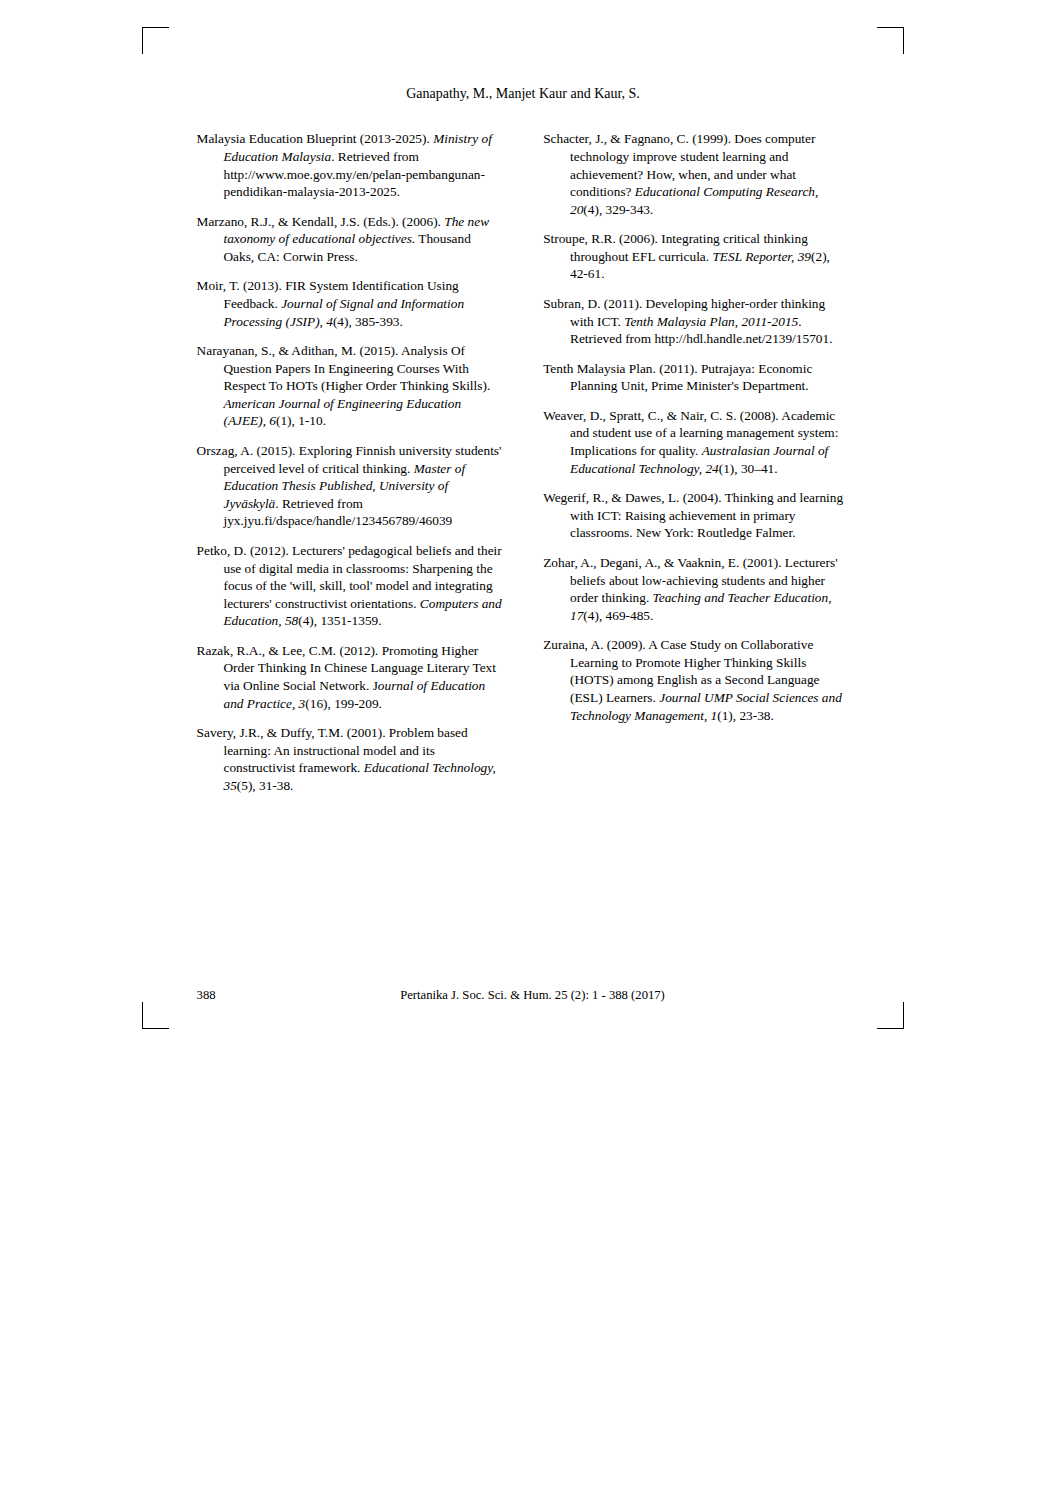Ganapathy, M., Manjet Kaur and Kaur, S.
Malaysia Education Blueprint (2013-2025). Ministry of Education Malaysia. Retrieved from http://www.moe.gov.my/en/pelan-pembangunan-pendidikan-malaysia-2013-2025.
Marzano, R.J., & Kendall, J.S. (Eds.). (2006). The new taxonomy of educational objectives. Thousand Oaks, CA: Corwin Press.
Moir, T. (2013). FIR System Identification Using Feedback. Journal of Signal and Information Processing (JSIP), 4(4), 385-393.
Narayanan, S., & Adithan, M. (2015). Analysis Of Question Papers In Engineering Courses With Respect To HOTs (Higher Order Thinking Skills). American Journal of Engineering Education (AJEE), 6(1), 1-10.
Orszag, A. (2015). Exploring Finnish university students' perceived level of critical thinking. Master of Education Thesis Published, University of Jyväskylä. Retrieved from jyx.jyu.fi/dspace/handle/123456789/46039
Petko, D. (2012). Lecturers' pedagogical beliefs and their use of digital media in classrooms: Sharpening the focus of the 'will, skill, tool' model and integrating lecturers' constructivist orientations. Computers and Education, 58(4), 1351-1359.
Razak, R.A., & Lee, C.M. (2012). Promoting Higher Order Thinking In Chinese Language Literary Text via Online Social Network. Journal of Education and Practice, 3(16), 199-209.
Savery, J.R., & Duffy, T.M. (2001). Problem based learning: An instructional model and its constructivist framework. Educational Technology, 35(5), 31-38.
Schacter, J., & Fagnano, C. (1999). Does computer technology improve student learning and achievement? How, when, and under what conditions? Educational Computing Research, 20(4), 329-343.
Stroupe, R.R. (2006). Integrating critical thinking throughout EFL curricula. TESL Reporter, 39(2), 42-61.
Subran, D. (2011). Developing higher-order thinking with ICT. Tenth Malaysia Plan, 2011-2015. Retrieved from http://hdl.handle.net/2139/15701.
Tenth Malaysia Plan. (2011). Putrajaya: Economic Planning Unit, Prime Minister's Department.
Weaver, D., Spratt, C., & Nair, C. S. (2008). Academic and student use of a learning management system: Implications for quality. Australasian Journal of Educational Technology, 24(1), 30–41.
Wegerif, R., & Dawes, L. (2004). Thinking and learning with ICT: Raising achievement in primary classrooms. New York: Routledge Falmer.
Zohar, A., Degani, A., & Vaaknin, E. (2001). Lecturers' beliefs about low-achieving students and higher order thinking. Teaching and Teacher Education, 17(4), 469-485.
Zuraina, A. (2009). A Case Study on Collaborative Learning to Promote Higher Thinking Skills (HOTS) among English as a Second Language (ESL) Learners. Journal UMP Social Sciences and Technology Management, 1(1), 23-38.
388
Pertanika J. Soc. Sci. & Hum. 25 (2): 1 - 388 (2017)